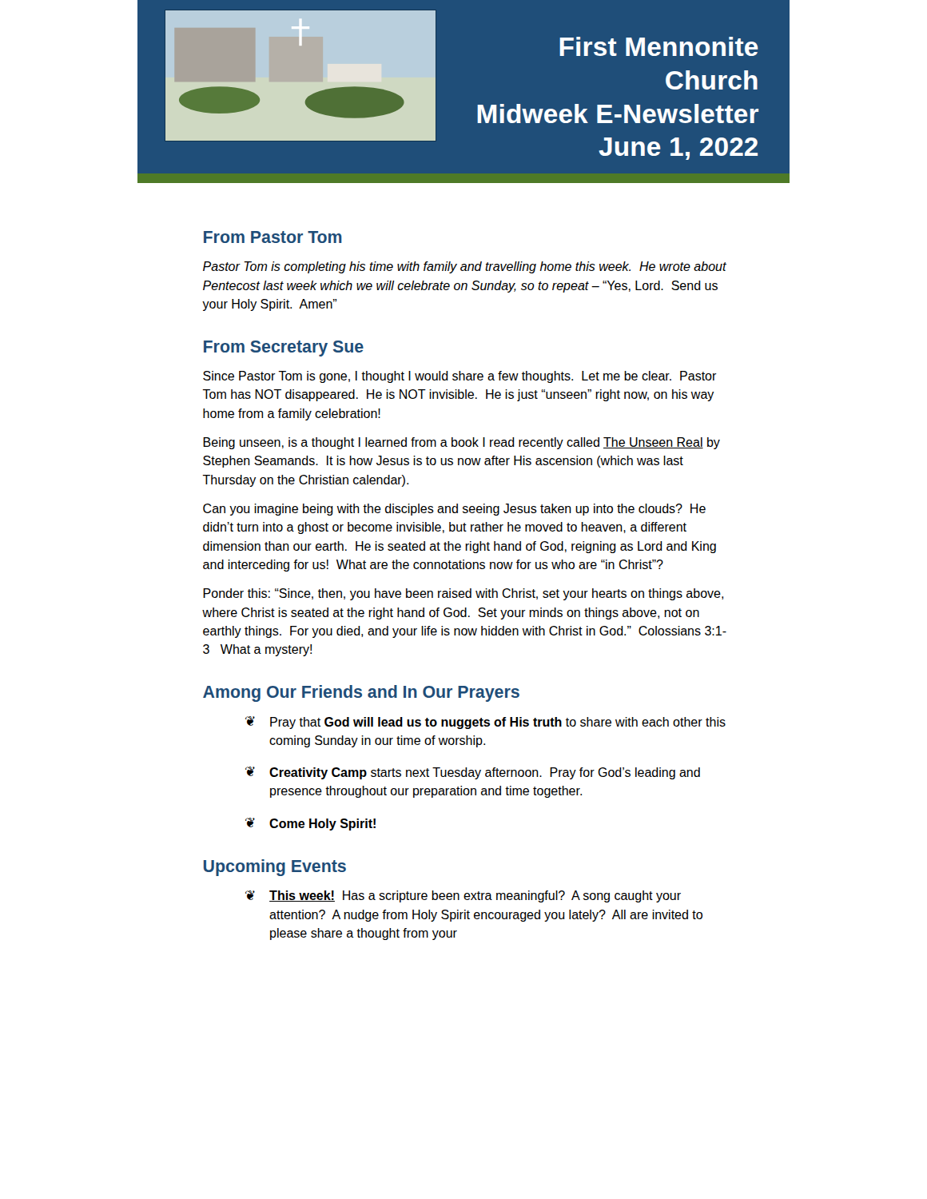First Mennonite Church
Midweek E-Newsletter
June 1, 2022
From Pastor Tom
Pastor Tom is completing his time with family and travelling home this week. He wrote about Pentecost last week which we will celebrate on Sunday, so to repeat – “Yes, Lord. Send us your Holy Spirit. Amen”
From Secretary Sue
Since Pastor Tom is gone, I thought I would share a few thoughts. Let me be clear. Pastor Tom has NOT disappeared. He is NOT invisible. He is just “unseen” right now, on his way home from a family celebration!
Being unseen, is a thought I learned from a book I read recently called The Unseen Real by Stephen Seamands. It is how Jesus is to us now after His ascension (which was last Thursday on the Christian calendar).
Can you imagine being with the disciples and seeing Jesus taken up into the clouds? He didn’t turn into a ghost or become invisible, but rather he moved to heaven, a different dimension than our earth. He is seated at the right hand of God, reigning as Lord and King and interceding for us! What are the connotations now for us who are “in Christ”?
Ponder this: “Since, then, you have been raised with Christ, set your hearts on things above, where Christ is seated at the right hand of God. Set your minds on things above, not on earthly things. For you died, and your life is now hidden with Christ in God.” Colossians 3:1-3 What a mystery!
Among Our Friends and In Our Prayers
Pray that God will lead us to nuggets of His truth to share with each other this coming Sunday in our time of worship.
Creativity Camp starts next Tuesday afternoon. Pray for God’s leading and presence throughout our preparation and time together.
Come Holy Spirit!
Upcoming Events
This week! Has a scripture been extra meaningful? A song caught your attention? A nudge from Holy Spirit encouraged you lately? All are invited to please share a thought from your